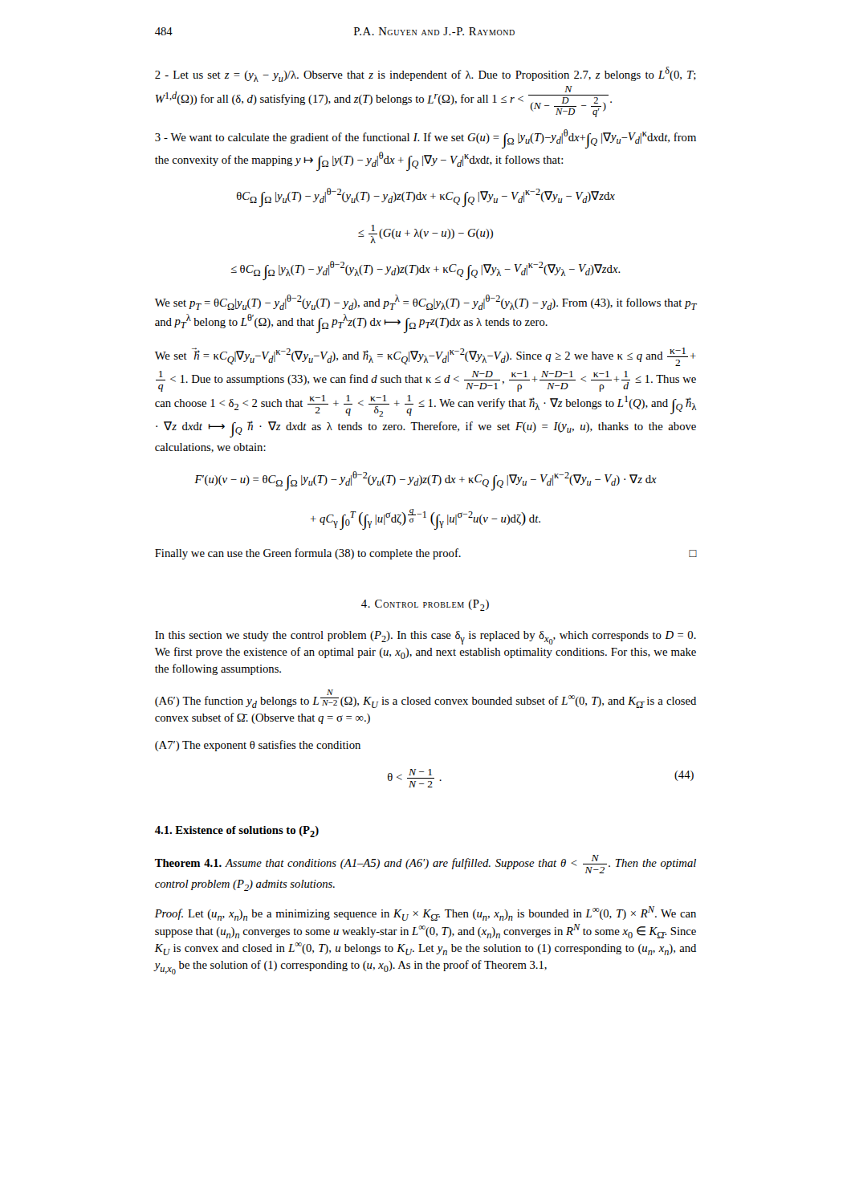484 P.A. Nguyen and J.-P. Raymond
2 - Let us set z = (yλ − yu)/λ. Observe that z is independent of λ. Due to Proposition 2.7, z belongs to Lδ(0, T; W1,d(Ω)) for all (δ, d) satisfying (17), and z(T) belongs to Lr(Ω), for all 1 ≤ r < N(N − DN−D − 2 q′).
3 - We want to calculate the gradient of the functional I. If we set G(u) = ∫Ω |yu(T)−yd|θdx+∫Q |∇yu−Vd|κdxdt, from the convexity of the mapping y ↦ ∫Ω |y(T) − yd|θdx + ∫Q |∇y − Vd|κdxdt, it follows that:
θCΩ ∫Ω |yu(T) − yd|θ−2(yu(T) − yd)z(T)dx + κCQ ∫Q |∇yu − Vd|κ−2(∇yu − Vd)∇zdx
≤ 1 λ(G(u + λ(v − u)) − G(u))
≤ θCΩ ∫Ω |yλ(T) − yd|θ−2(yλ(T) − yd)z(T)dx + κCQ ∫Q |∇yλ − Vd|κ−2(∇yλ − Vd)∇zdx.
We set pT = θCΩ|yu(T) − yd|θ−2(yu(T) − yd), and pTλ = θCΩ|yλ(T) − yd|θ−2(yλ(T) − yd). From (43), it follows that pT and pTλ belong to Lθ′(Ω), and that ∫Ω pTλz(T) dx ⟼ ∫Ω pTz(T)dx as λ tends to zero.
We set h⃗ = κCQ|∇yu−Vd|κ−2(∇yu−Vd), and h⃗λ = κCQ|∇yλ−Vd|κ−2(∇yλ−Vd). Since q ≥ 2 we have κ ≤ q and κ−12+1 q < 1. Due to assumptions (33), we can find d such that κ ≤ d < N−D N−D−1, κ−1 ρ+N−D−1 N−D < κ−1 ρ+1 d ≤ 1. Thus we can choose 1 < δ2 < 2 such that κ−12 + 1 q < κ−1 δ2 + 1 q ≤ 1. We can verify that h⃗λ · ∇z belongs to L1(Q), and ∫Q h⃗λ · ∇z dxdt ⟼ ∫Q h⃗ · ∇z dxdt as λ tends to zero. Therefore, if we set F(u) = I(yu, u), thanks to the above calculations, we obtain:
F′(u)(v − u) = θCΩ ∫Ω |yu(T) − yd|θ−2(yu(T) − yd)z(T) dx + κCQ ∫Q |∇yu − Vd|κ−2(∇yu − Vd) · ∇z dx
+ qCγ ∫0T (∫γ |u|σdζ)qσ−1 (∫γ |u|σ−2u(v − u)dζ) dt.
Finally we can use the Green formula (38) to complete the proof. □
4. Control problem (P2)
In this section we study the control problem (P2). In this case δγ is replaced by δx0, which corresponds to D = 0. We first prove the existence of an optimal pair (u, x0), and next establish optimality conditions. For this, we make the following assumptions.
(A6′) The function yd belongs to LNN−2(Ω), KU is a closed convex bounded subset of L∞(0, T), and KΩ̄ is a closed convex subset of Ω̄. (Observe that q = σ = ∞.)
(A7′) The exponent θ satisfies the condition
(44) θ < N − 1 N − 2 .
4.1. Existence of solutions to (P2)
Theorem 4.1. Assume that conditions (A1–A5) and (A6′) are fulfilled. Suppose that θ < NN−2. Then the optimal control problem (P2) admits solutions.
Proof. Let (un, xn)n be a minimizing sequence in KU × KΩ̄. Then (un, xn)n is bounded in L∞(0, T) × RN. We can suppose that (un)n converges to some u weakly-star in L∞(0, T), and (xn)n converges in RN to some x0 ∈ KΩ̄. Since KU is convex and closed in L∞(0, T), u belongs to KU. Let yn be the solution to (1) corresponding to (un, xn), and yu,x0 be the solution of (1) corresponding to (u, x0). As in the proof of Theorem 3.1,